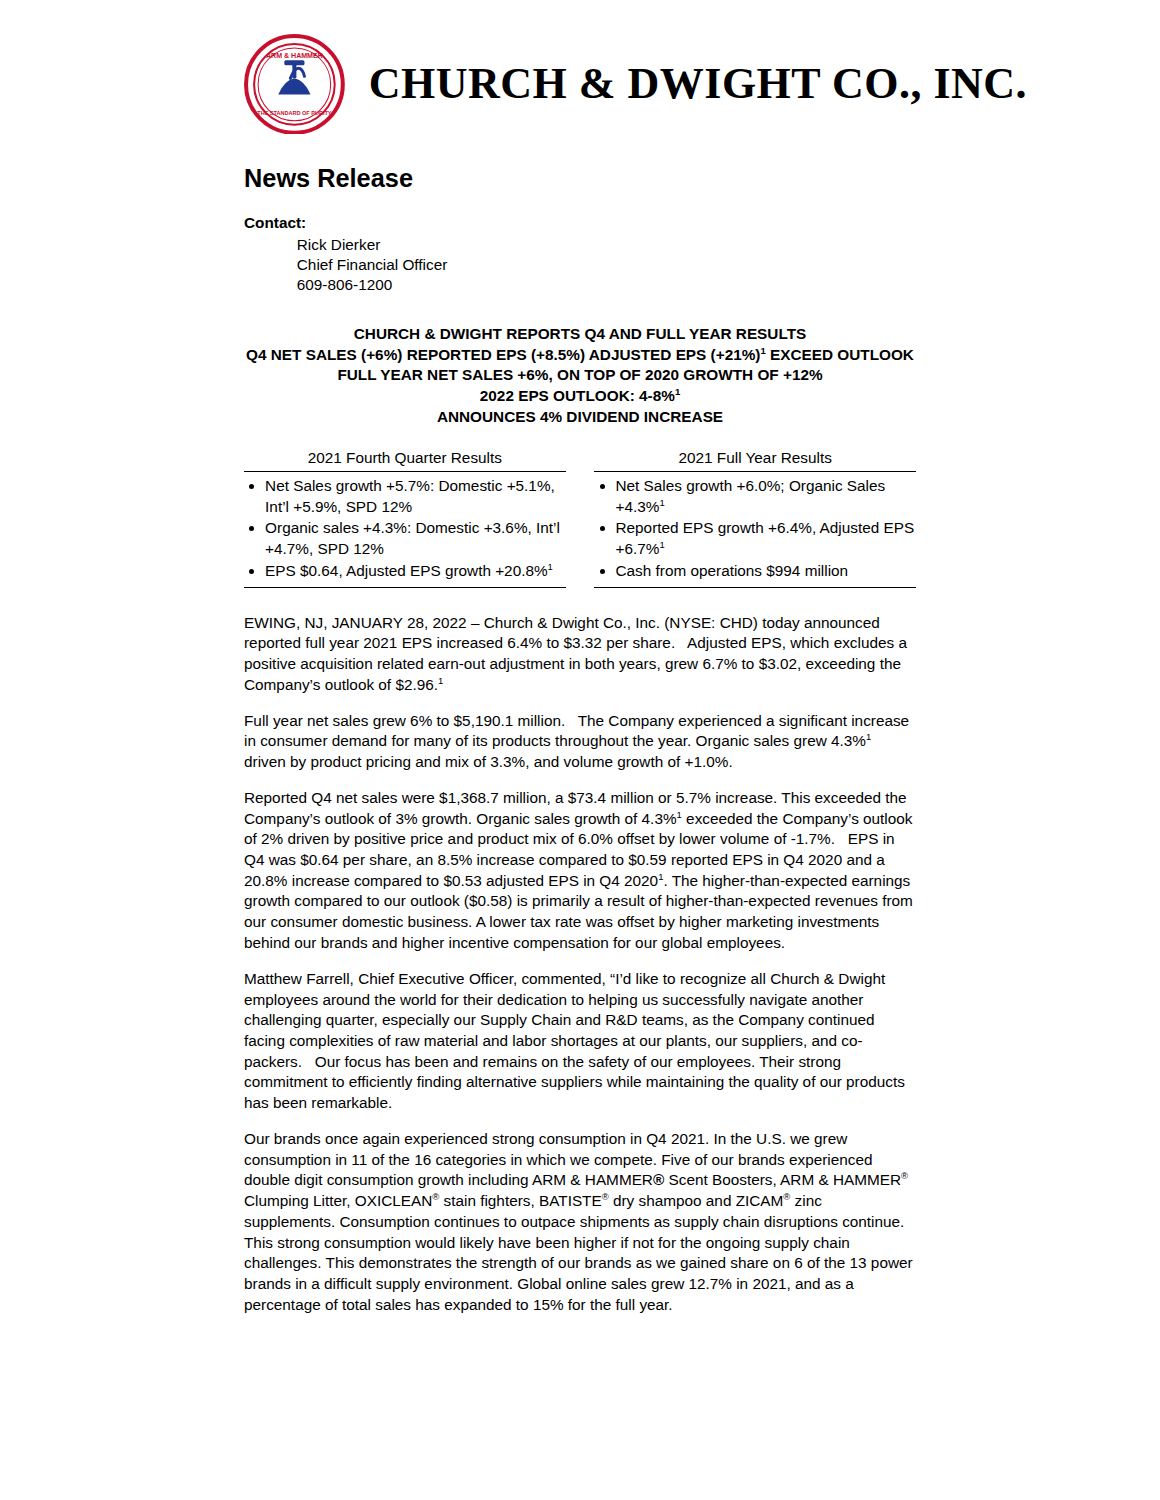ARM & HAMMER THE STANDARD OF PURITY
CHURCH & DWIGHT CO., INC.
News Release
Contact:
Rick Dierker
Chief Financial Officer
609-806-1200
CHURCH & DWIGHT REPORTS Q4 AND FULL YEAR RESULTS
Q4 NET SALES (+6%) REPORTED EPS (+8.5%) ADJUSTED EPS (+21%)1 EXCEED OUTLOOK
FULL YEAR NET SALES +6%, ON TOP OF 2020 GROWTH OF +12%
2022 EPS OUTLOOK: 4-8%1
ANNOUNCES 4% DIVIDEND INCREASE
2021 Fourth Quarter Results
Net Sales growth +5.7%: Domestic +5.1%, Int’l +5.9%, SPD 12%
Organic sales +4.3%: Domestic +3.6%, Int’l +4.7%, SPD 12%
EPS $0.64, Adjusted EPS growth +20.8%1
2021 Full Year Results
Net Sales growth +6.0%; Organic Sales +4.3%1
Reported EPS growth +6.4%, Adjusted EPS +6.7%1
Cash from operations $994 million
EWING, NJ, JANUARY 28, 2022 – Church & Dwight Co., Inc. (NYSE: CHD) today announced reported full year 2021 EPS increased 6.4% to $3.32 per share. Adjusted EPS, which excludes a positive acquisition related earn-out adjustment in both years, grew 6.7% to $3.02, exceeding the Company’s outlook of $2.96.1
Full year net sales grew 6% to $5,190.1 million. The Company experienced a significant increase in consumer demand for many of its products throughout the year. Organic sales grew 4.3%1 driven by product pricing and mix of 3.3%, and volume growth of +1.0%.
Reported Q4 net sales were $1,368.7 million, a $73.4 million or 5.7% increase. This exceeded the Company’s outlook of 3% growth. Organic sales growth of 4.3%1 exceeded the Company’s outlook of 2% driven by positive price and product mix of 6.0% offset by lower volume of -1.7%. EPS in Q4 was $0.64 per share, an 8.5% increase compared to $0.59 reported EPS in Q4 2020 and a 20.8% increase compared to $0.53 adjusted EPS in Q4 20201. The higher-than-expected earnings growth compared to our outlook ($0.58) is primarily a result of higher-than-expected revenues from our consumer domestic business. A lower tax rate was offset by higher marketing investments behind our brands and higher incentive compensation for our global employees.
Matthew Farrell, Chief Executive Officer, commented, “I’d like to recognize all Church & Dwight employees around the world for their dedication to helping us successfully navigate another challenging quarter, especially our Supply Chain and R&D teams, as the Company continued facing complexities of raw material and labor shortages at our plants, our suppliers, and co-packers. Our focus has been and remains on the safety of our employees. Their strong commitment to efficiently finding alternative suppliers while maintaining the quality of our products has been remarkable.
Our brands once again experienced strong consumption in Q4 2021. In the U.S. we grew consumption in 11 of the 16 categories in which we compete. Five of our brands experienced double digit consumption growth including ARM & HAMMER® Scent Boosters, ARM & HAMMER® Clumping Litter, OXICLEAN® stain fighters, BATISTE® dry shampoo and ZICAM® zinc supplements. Consumption continues to outpace shipments as supply chain disruptions continue. This strong consumption would likely have been higher if not for the ongoing supply chain challenges. This demonstrates the strength of our brands as we gained share on 6 of the 13 power brands in a difficult supply environment. Global online sales grew 12.7% in 2021, and as a percentage of total sales has expanded to 15% for the full year.